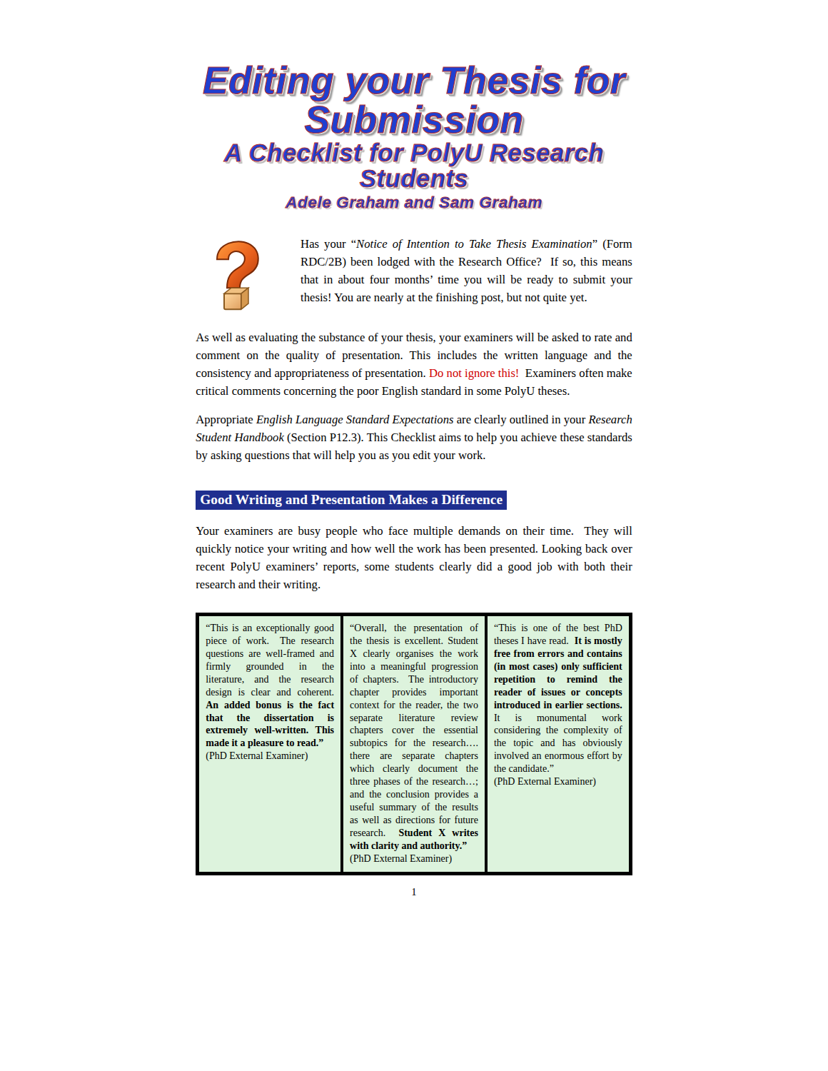Editing your Thesis for Submission
A Checklist for PolyU Research Students
Adele Graham and Sam Graham
Has your “Notice of Intention to Take Thesis Examination” (Form RDC/2B) been lodged with the Research Office? If so, this means that in about four months’ time you will be ready to submit your thesis! You are nearly at the finishing post, but not quite yet.
As well as evaluating the substance of your thesis, your examiners will be asked to rate and comment on the quality of presentation. This includes the written language and the consistency and appropriateness of presentation. Do not ignore this! Examiners often make critical comments concerning the poor English standard in some PolyU theses.
Appropriate English Language Standard Expectations are clearly outlined in your Research Student Handbook (Section P12.3). This Checklist aims to help you achieve these standards by asking questions that will help you as you edit your work.
Good Writing and Presentation Makes a Difference
Your examiners are busy people who face multiple demands on their time. They will quickly notice your writing and how well the work has been presented. Looking back over recent PolyU examiners’ reports, some students clearly did a good job with both their research and their writing.
| “This is an exceptionally good piece of work. The research questions are well-framed and firmly grounded in the literature, and the research design is clear and coherent. An added bonus is the fact that the dissertation is extremely well-written. This made it a pleasure to read.” (PhD External Examiner) | “Overall, the presentation of the thesis is excellent. Student X clearly organises the work into a meaningful progression of chapters. The introductory chapter provides important context for the reader, the two separate literature review chapters cover the essential subtopics for the research…. there are separate chapters which clearly document the three phases of the research…; and the conclusion provides a useful summary of the results as well as directions for future research. Student X writes with clarity and authority.” (PhD External Examiner) | “This is one of the best PhD theses I have read. It is mostly free from errors and contains (in most cases) only sufficient repetition to remind the reader of issues or concepts introduced in earlier sections. It is monumental work considering the complexity of the topic and has obviously involved an enormous effort by the candidate.” (PhD External Examiner) |
1